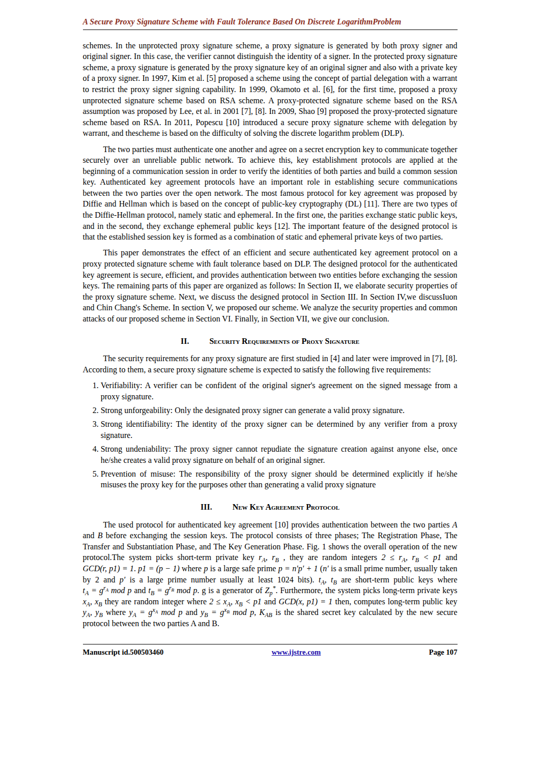A Secure Proxy Signature Scheme with Fault Tolerance Based On Discrete LogarithmProblem
schemes. In the unprotected proxy signature scheme, a proxy signature is generated by both proxy signer and original signer. In this case, the verifier cannot distinguish the identity of a signer. In the protected proxy signature scheme, a proxy signature is generated by the proxy signature key of an original signer and also with a private key of a proxy signer. In 1997, Kim et al. [5] proposed a scheme using the concept of partial delegation with a warrant to restrict the proxy signer signing capability. In 1999, Okamoto et al. [6], for the first time, proposed a proxy unprotected signature scheme based on RSA scheme. A proxy-protected signature scheme based on the RSA assumption was proposed by Lee, et al. in 2001 [7], [8]. In 2009, Shao [9] proposed the proxy-protected signature scheme based on RSA. In 2011, Popescu [10] introduced a secure proxy signature scheme with delegation by warrant, and thescheme is based on the difficulty of solving the discrete logarithm problem (DLP).
The two parties must authenticate one another and agree on a secret encryption key to communicate together securely over an unreliable public network. To achieve this, key establishment protocols are applied at the beginning of a communication session in order to verify the identities of both parties and build a common session key. Authenticated key agreement protocols have an important role in establishing secure communications between the two parties over the open network. The most famous protocol for key agreement was proposed by Diffie and Hellman which is based on the concept of public-key cryptography (DL) [11]. There are two types of the Diffie-Hellman protocol, namely static and ephemeral. In the first one, the parities exchange static public keys, and in the second, they exchange ephemeral public keys [12]. The important feature of the designed protocol is that the established session key is formed as a combination of static and ephemeral private keys of two parties.
This paper demonstrates the effect of an efficient and secure authenticated key agreement protocol on a proxy protected signature scheme with fault tolerance based on DLP. The designed protocol for the authenticated key agreement is secure, efficient, and provides authentication between two entities before exchanging the session keys. The remaining parts of this paper are organized as follows: In Section II, we elaborate security properties of the proxy signature scheme. Next, we discuss the designed protocol in Section III. In Section IV,we discussIuon and Chin Chang's Scheme. In section V, we proposed our scheme. We analyze the security properties and common attacks of our proposed scheme in Section VI. Finally, in Section VII, we give our conclusion.
II. Security Requirements of Proxy Signature
The security requirements for any proxy signature are first studied in [4] and later were improved in [7], [8]. According to them, a secure proxy signature scheme is expected to satisfy the following five requirements:
Verifiability: A verifier can be confident of the original signer's agreement on the signed message from a proxy signature.
Strong unforgeability: Only the designated proxy signer can generate a valid proxy signature.
Strong identifiability: The identity of the proxy signer can be determined by any verifier from a proxy signature.
Strong undeniability: The proxy signer cannot repudiate the signature creation against anyone else, once he/she creates a valid proxy signature on behalf of an original signer.
Prevention of misuse: The responsibility of the proxy signer should be determined explicitly if he/she misuses the proxy key for the purposes other than generating a valid proxy signature
III. New Key Agreement Protocol
The used protocol for authenticated key agreement [10] provides authentication between the two parties A and B before exchanging the session keys. The protocol consists of three phases; The Registration Phase, The Transfer and Substantiation Phase, and The Key Generation Phase. Fig. 1 shows the overall operation of the new protocol.The system picks short-term private key rA, rB , they are random integers 2 ≤ rA, rB < p1 and GCD(r, p1) = 1. p1 = (p − 1) where p is a large safe prime p = n′p′ + 1 (n′ is a small prime number, usually taken by 2 and p′ is a large prime number usually at least 1024 bits). tA, tB are short-term public keys where tA = grA mod p and tB = grB mod p. g is a generator of Zp*. Furthermore, the system picks long-term private keys xA, xB they are random integer where 2 ≤ xA, xB < p1 and GCD(x, p1) = 1 then, computes long-term public key yA, yB where yA = gxA mod p and yB = gxB mod p, KAB is the shared secret key calculated by the new secure protocol between the two parties A and B.
Manuscript id.500503460 www.ijstre.com Page 107